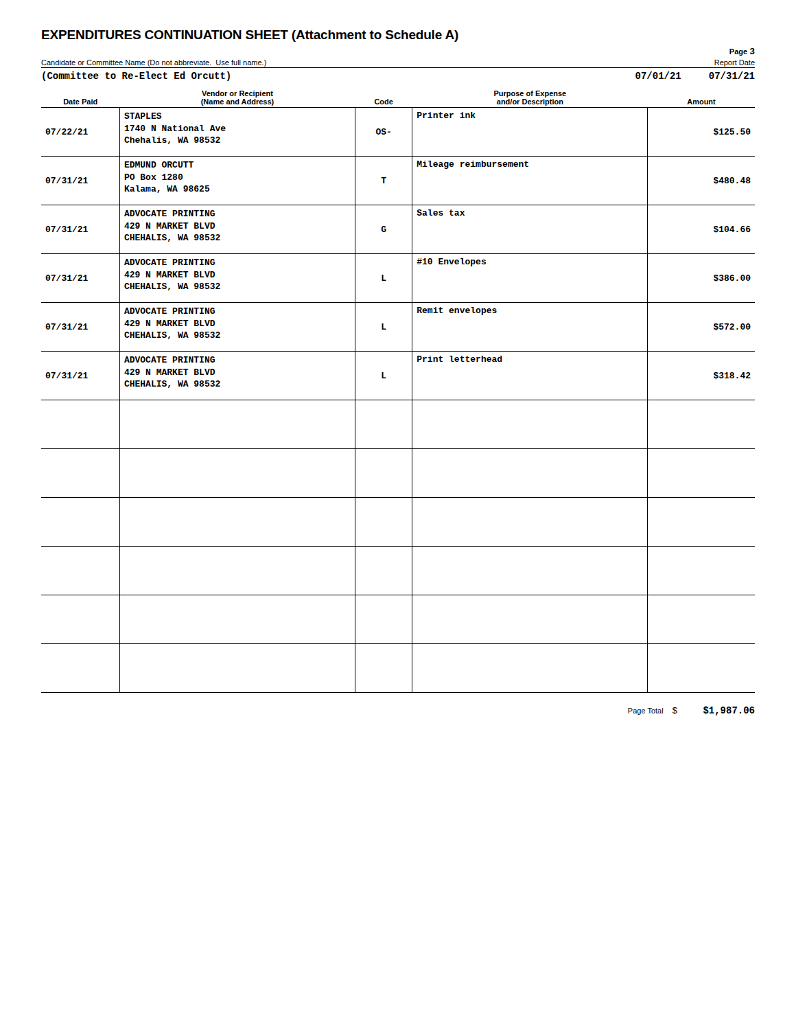EXPENDITURES CONTINUATION SHEET (Attachment to Schedule A)
Page 3
Candidate or Committee Name (Do not abbreviate. Use full name.)
Report Date
(Committee to Re-Elect Ed Orcutt)
07/01/2107/31/21
| Date Paid | Vendor or Recipient (Name and Address) | Code | Purpose of Expense and/or Description | Amount |
| --- | --- | --- | --- | --- |
| 07/22/21 | STAPLES 1740 N National Ave Chehalis, WA 98532 | OS- | Printer ink | $125.50 |
| 07/31/21 | EDMUND ORCUTT PO Box 1280 Kalama, WA 98625 | T | Mileage reimbursement | $480.48 |
| 07/31/21 | ADVOCATE PRINTING 429 N MARKET BLVD CHEHALIS, WA 98532 | G | Sales tax | $104.66 |
| 07/31/21 | ADVOCATE PRINTING 429 N MARKET BLVD CHEHALIS, WA 98532 | L | #10 Envelopes | $386.00 |
| 07/31/21 | ADVOCATE PRINTING 429 N MARKET BLVD CHEHALIS, WA 98532 | L | Remit envelopes | $572.00 |
| 07/31/21 | ADVOCATE PRINTING 429 N MARKET BLVD CHEHALIS, WA 98532 | L | Print letterhead | $318.42 |
Page Total $ $1,987.06